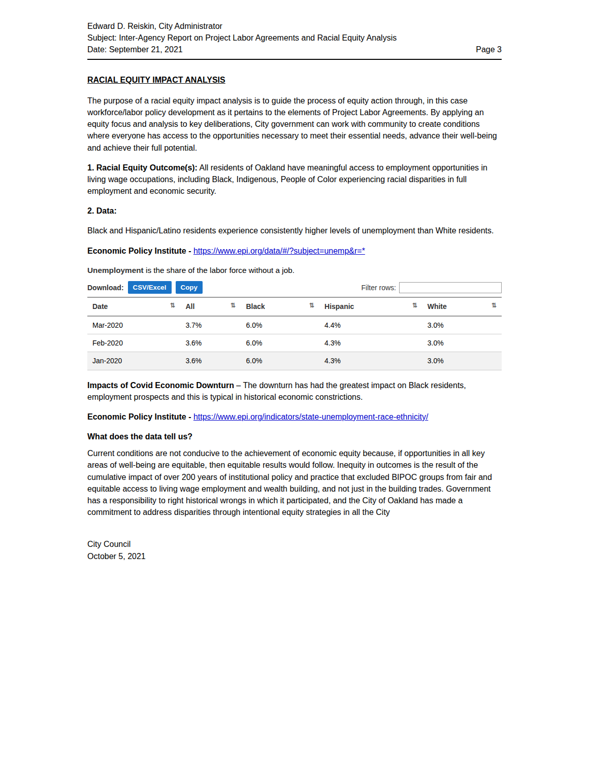Edward D. Reiskin, City Administrator
Subject: Inter-Agency Report on Project Labor Agreements and Racial Equity Analysis
Date: September 21, 2021
Page 3
RACIAL EQUITY IMPACT ANALYSIS
The purpose of a racial equity impact analysis is to guide the process of equity action through, in this case workforce/labor policy development as it pertains to the elements of Project Labor Agreements. By applying an equity focus and analysis to key deliberations, City government can work with community to create conditions where everyone has access to the opportunities necessary to meet their essential needs, advance their well-being and achieve their full potential.
1. Racial Equity Outcome(s): All residents of Oakland have meaningful access to employment opportunities in living wage occupations, including Black, Indigenous, People of Color experiencing racial disparities in full employment and economic security.
2. Data:
Black and Hispanic/Latino residents experience consistently higher levels of unemployment than White residents.
Economic Policy Institute - https://www.epi.org/data/#/?subject=unemp&r=*
Unemployment is the share of the labor force without a job.
Download: CSV/Excel Copy Filter rows:
| Date ⇅ | All ⇅ | Black ⇅ | Hispanic ⇅ | White ⇅ |
| --- | --- | --- | --- | --- |
| Mar-2020 | 3.7% | 6.0% | 4.4% | 3.0% |
| Feb-2020 | 3.6% | 6.0% | 4.3% | 3.0% |
| Jan-2020 | 3.6% | 6.0% | 4.3% | 3.0% |
Impacts of Covid Economic Downturn – The downturn has had the greatest impact on Black residents, employment prospects and this is typical in historical economic constrictions.
Economic Policy Institute - https://www.epi.org/indicators/state-unemployment-race-ethnicity/
What does the data tell us?
Current conditions are not conducive to the achievement of economic equity because, if opportunities in all key areas of well-being are equitable, then equitable results would follow. Inequity in outcomes is the result of the cumulative impact of over 200 years of institutional policy and practice that excluded BIPOC groups from fair and equitable access to living wage employment and wealth building, and not just in the building trades. Government has a responsibility to right historical wrongs in which it participated, and the City of Oakland has made a commitment to address disparities through intentional equity strategies in all the City
City Council
October 5, 2021